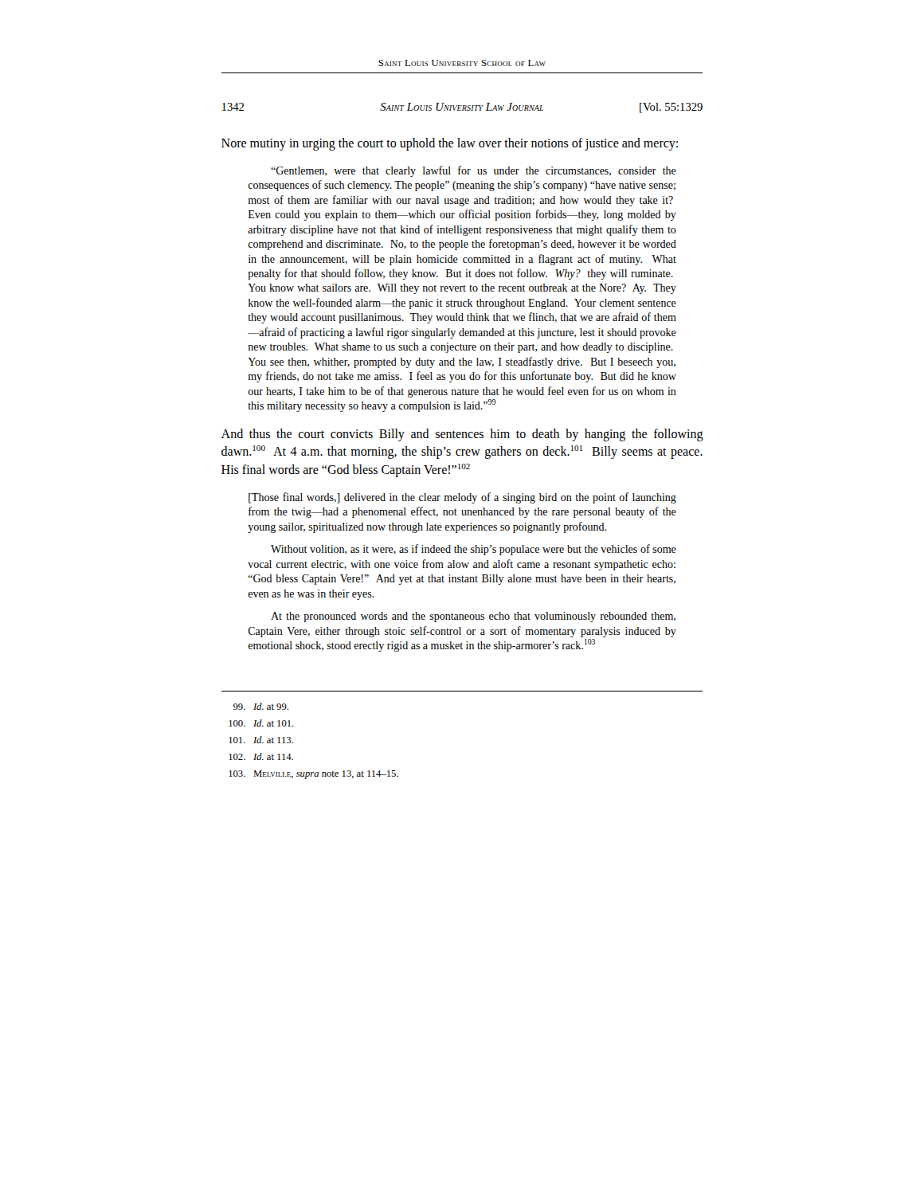Saint Louis University School of Law
1342
Saint Louis University Law Journal
[Vol. 55:1329
Nore mutiny in urging the court to uphold the law over their notions of justice and mercy:
“Gentlemen, were that clearly lawful for us under the circumstances, consider the consequences of such clemency. The people” (meaning the ship’s company) “have native sense; most of them are familiar with our naval usage and tradition; and how would they take it? Even could you explain to them—which our official position forbids—they, long molded by arbitrary discipline have not that kind of intelligent responsiveness that might qualify them to comprehend and discriminate. No, to the people the foretopman’s deed, however it be worded in the announcement, will be plain homicide committed in a flagrant act of mutiny. What penalty for that should follow, they know. But it does not follow. Why? they will ruminate. You know what sailors are. Will they not revert to the recent outbreak at the Nore? Ay. They know the well-founded alarm—the panic it struck throughout England. Your clement sentence they would account pusillanimous. They would think that we flinch, that we are afraid of them—afraid of practicing a lawful rigor singularly demanded at this juncture, lest it should provoke new troubles. What shame to us such a conjecture on their part, and how deadly to discipline. You see then, whither, prompted by duty and the law, I steadfastly drive. But I beseech you, my friends, do not take me amiss. I feel as you do for this unfortunate boy. But did he know our hearts, I take him to be of that generous nature that he would feel even for us on whom in this military necessity so heavy a compulsion is laid.”99
And thus the court convicts Billy and sentences him to death by hanging the following dawn.100 At 4 a.m. that morning, the ship’s crew gathers on deck.101 Billy seems at peace. His final words are “God bless Captain Vere!”102
[Those final words,] delivered in the clear melody of a singing bird on the point of launching from the twig—had a phenomenal effect, not unenhanced by the rare personal beauty of the young sailor, spiritualized now through late experiences so poignantly profound.
Without volition, as it were, as if indeed the ship’s populace were but the vehicles of some vocal current electric, with one voice from alow and aloft came a resonant sympathetic echo: “God bless Captain Vere!” And yet at that instant Billy alone must have been in their hearts, even as he was in their eyes.
At the pronounced words and the spontaneous echo that voluminously rebounded them, Captain Vere, either through stoic self-control or a sort of momentary paralysis induced by emotional shock, stood erectly rigid as a musket in the ship-armorer’s rack.103
99. Id. at 99.
100. Id. at 101.
101. Id. at 113.
102. Id. at 114.
103. Melville, supra note 13, at 114–15.